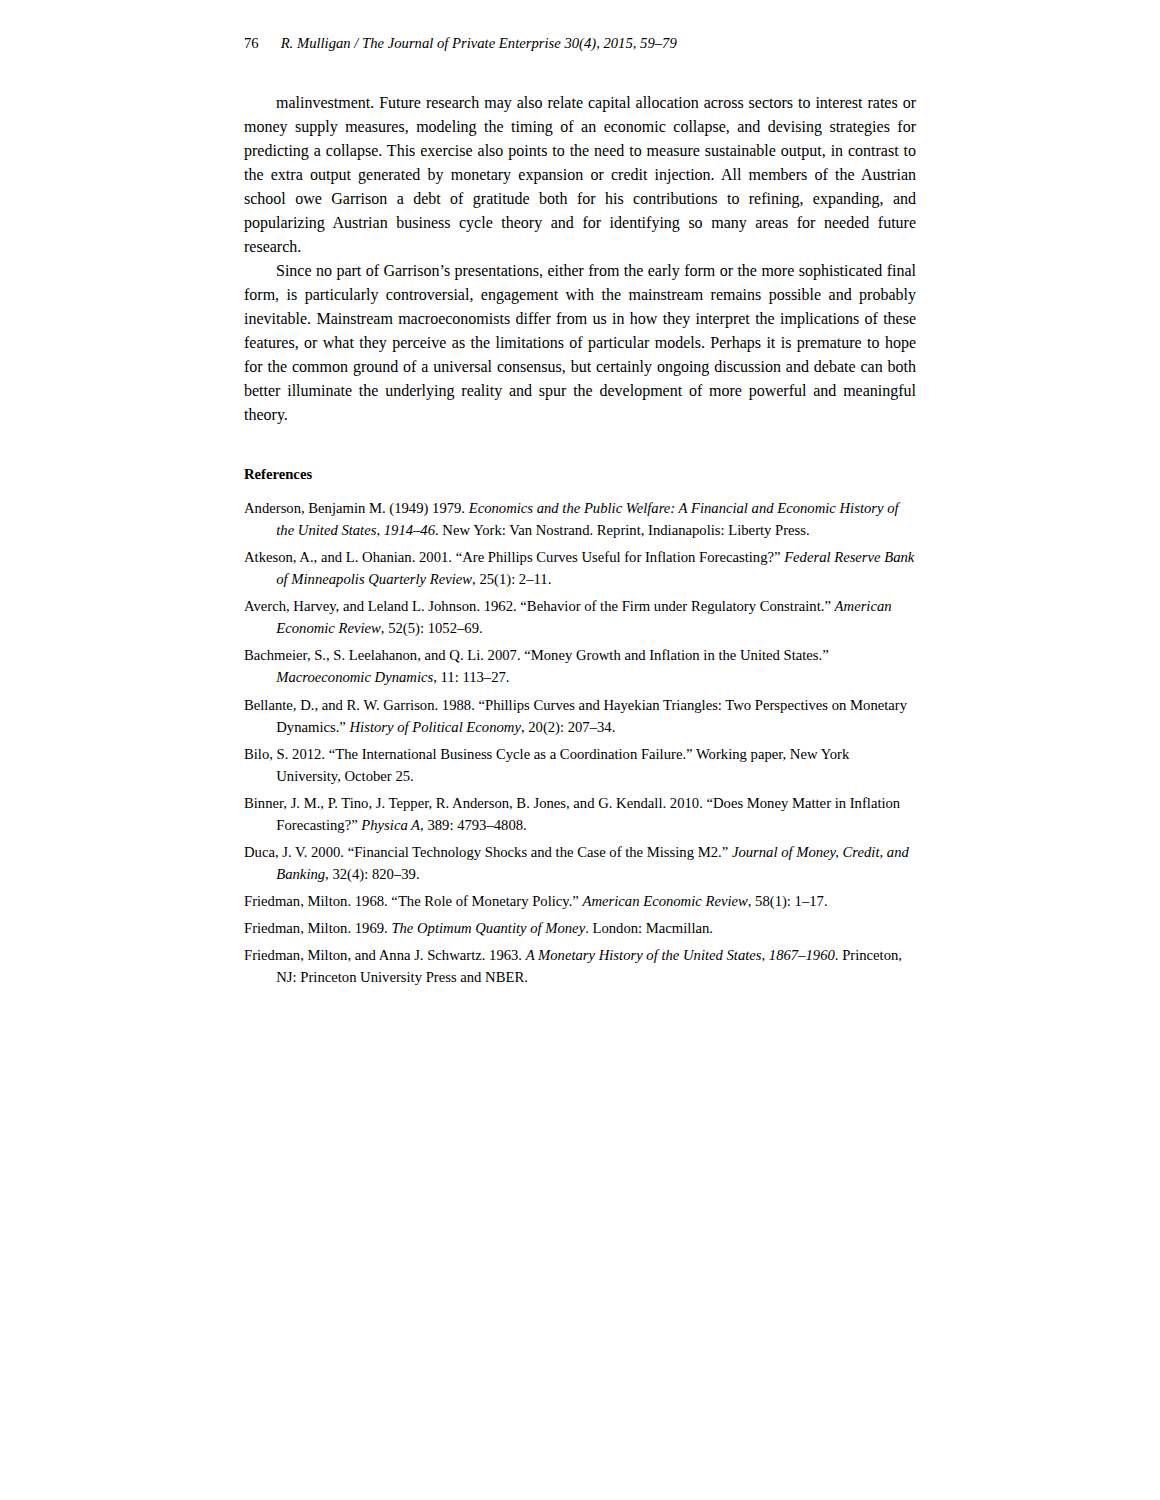76 R. Mulligan / The Journal of Private Enterprise 30(4), 2015, 59–79
malinvestment. Future research may also relate capital allocation across sectors to interest rates or money supply measures, modeling the timing of an economic collapse, and devising strategies for predicting a collapse. This exercise also points to the need to measure sustainable output, in contrast to the extra output generated by monetary expansion or credit injection. All members of the Austrian school owe Garrison a debt of gratitude both for his contributions to refining, expanding, and popularizing Austrian business cycle theory and for identifying so many areas for needed future research.
Since no part of Garrison’s presentations, either from the early form or the more sophisticated final form, is particularly controversial, engagement with the mainstream remains possible and probably inevitable. Mainstream macroeconomists differ from us in how they interpret the implications of these features, or what they perceive as the limitations of particular models. Perhaps it is premature to hope for the common ground of a universal consensus, but certainly ongoing discussion and debate can both better illuminate the underlying reality and spur the development of more powerful and meaningful theory.
References
Anderson, Benjamin M. (1949) 1979. Economics and the Public Welfare: A Financial and Economic History of the United States, 1914–46. New York: Van Nostrand. Reprint, Indianapolis: Liberty Press.
Atkeson, A., and L. Ohanian. 2001. “Are Phillips Curves Useful for Inflation Forecasting?” Federal Reserve Bank of Minneapolis Quarterly Review, 25(1): 2–11.
Averch, Harvey, and Leland L. Johnson. 1962. “Behavior of the Firm under Regulatory Constraint.” American Economic Review, 52(5): 1052–69.
Bachmeier, S., S. Leelahanon, and Q. Li. 2007. “Money Growth and Inflation in the United States.” Macroeconomic Dynamics, 11: 113–27.
Bellante, D., and R. W. Garrison. 1988. “Phillips Curves and Hayekian Triangles: Two Perspectives on Monetary Dynamics.” History of Political Economy, 20(2): 207–34.
Bilo, S. 2012. “The International Business Cycle as a Coordination Failure.” Working paper, New York University, October 25.
Binner, J. M., P. Tino, J. Tepper, R. Anderson, B. Jones, and G. Kendall. 2010. “Does Money Matter in Inflation Forecasting?” Physica A, 389: 4793–4808.
Duca, J. V. 2000. “Financial Technology Shocks and the Case of the Missing M2.” Journal of Money, Credit, and Banking, 32(4): 820–39.
Friedman, Milton. 1968. “The Role of Monetary Policy.” American Economic Review, 58(1): 1–17.
Friedman, Milton. 1969. The Optimum Quantity of Money. London: Macmillan.
Friedman, Milton, and Anna J. Schwartz. 1963. A Monetary History of the United States, 1867–1960. Princeton, NJ: Princeton University Press and NBER.